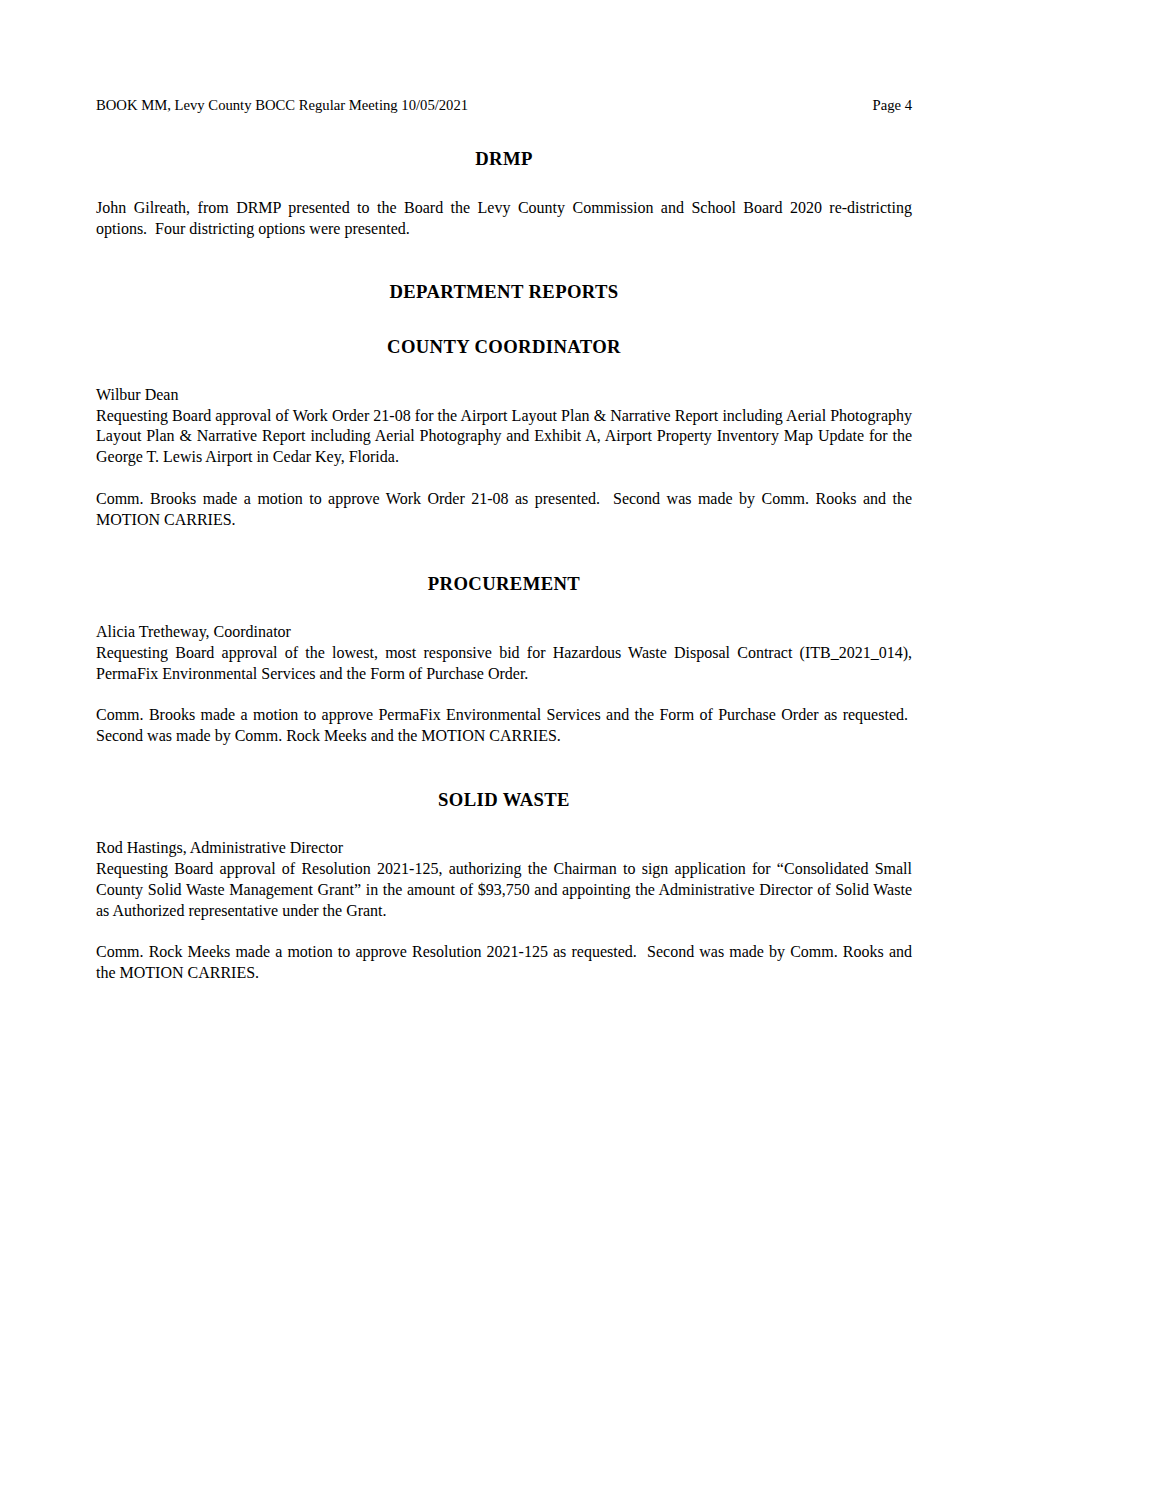BOOK MM, Levy County BOCC Regular Meeting 10/05/2021 Page 4
DRMP
John Gilreath, from DRMP presented to the Board the Levy County Commission and School Board 2020 re-districting options. Four districting options were presented.
DEPARTMENT REPORTS
COUNTY COORDINATOR
Wilbur Dean
Requesting Board approval of Work Order 21-08 for the Airport Layout Plan & Narrative Report including Aerial Photography Layout Plan & Narrative Report including Aerial Photography and Exhibit A, Airport Property Inventory Map Update for the George T. Lewis Airport in Cedar Key, Florida.
Comm. Brooks made a motion to approve Work Order 21-08 as presented. Second was made by Comm. Rooks and the MOTION CARRIES.
PROCUREMENT
Alicia Tretheway, Coordinator
Requesting Board approval of the lowest, most responsive bid for Hazardous Waste Disposal Contract (ITB_2021_014), PermaFix Environmental Services and the Form of Purchase Order.
Comm. Brooks made a motion to approve PermaFix Environmental Services and the Form of Purchase Order as requested. Second was made by Comm. Rock Meeks and the MOTION CARRIES.
SOLID WASTE
Rod Hastings, Administrative Director
Requesting Board approval of Resolution 2021-125, authorizing the Chairman to sign application for “Consolidated Small County Solid Waste Management Grant” in the amount of $93,750 and appointing the Administrative Director of Solid Waste as Authorized representative under the Grant.
Comm. Rock Meeks made a motion to approve Resolution 2021-125 as requested. Second was made by Comm. Rooks and the MOTION CARRIES.